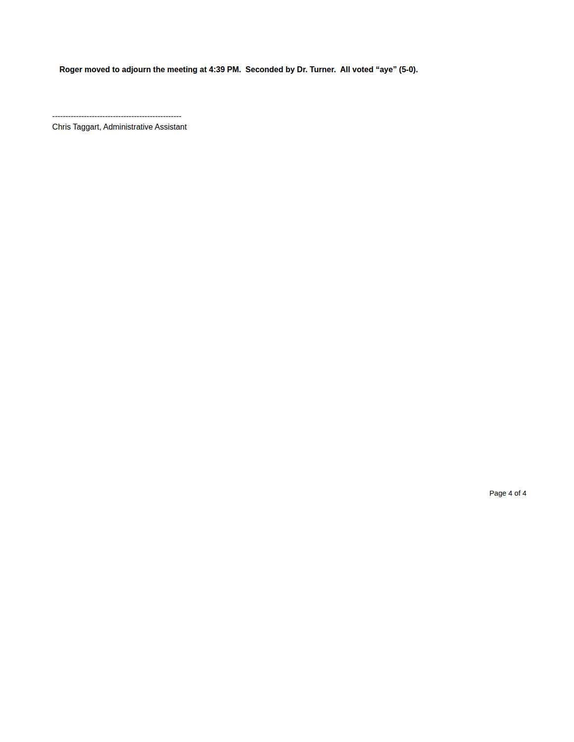Roger moved to adjourn the meeting at 4:39 PM. Seconded by Dr. Turner. All voted “aye” (5-0).
-------------------------------------------------
Chris Taggart, Administrative Assistant
Page 4 of 4